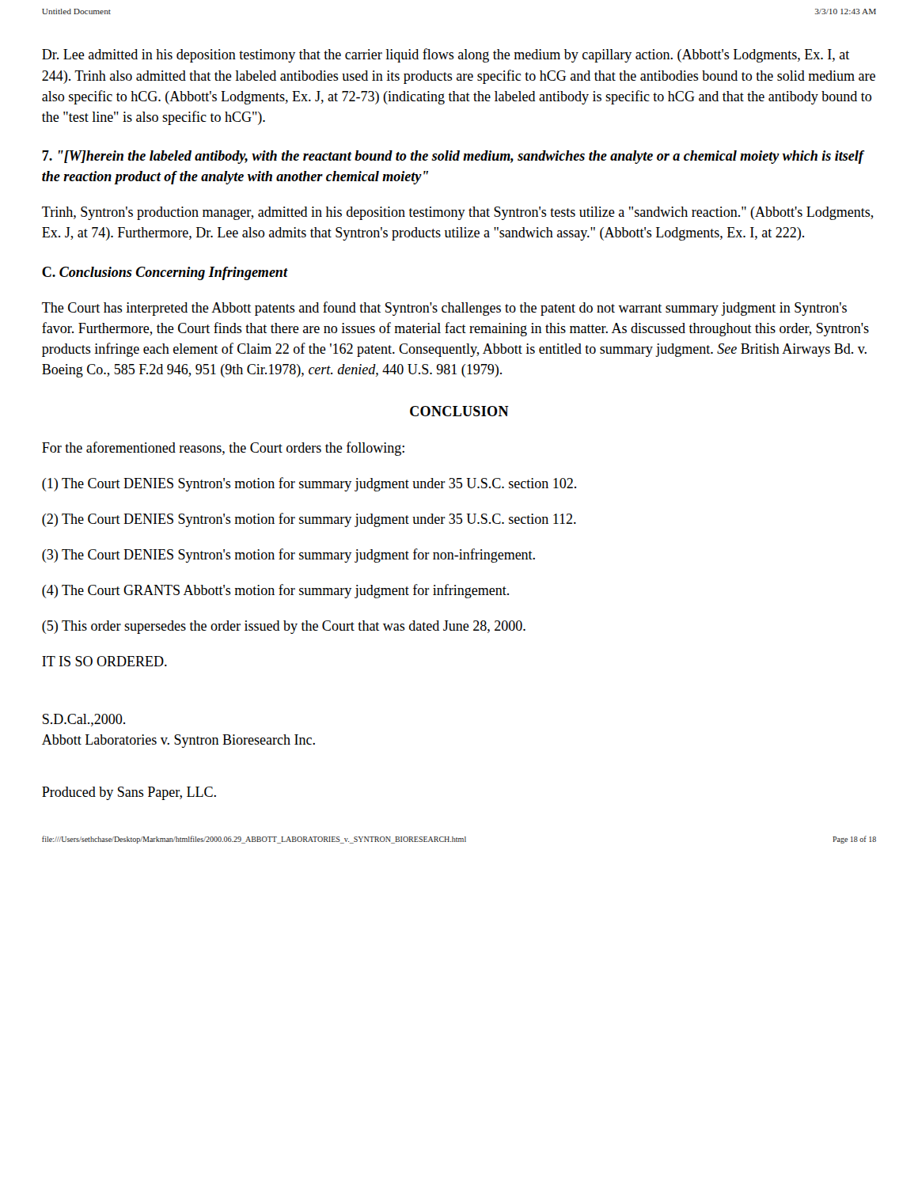Untitled Document 3/3/10 12:43 AM
Dr. Lee admitted in his deposition testimony that the carrier liquid flows along the medium by capillary action. (Abbott's Lodgments, Ex. I, at 244). Trinh also admitted that the labeled antibodies used in its products are specific to hCG and that the antibodies bound to the solid medium are also specific to hCG. (Abbott's Lodgments, Ex. J, at 72-73) (indicating that the labeled antibody is specific to hCG and that the antibody bound to the "test line" is also specific to hCG").
7. "[W]herein the labeled antibody, with the reactant bound to the solid medium, sandwiches the analyte or a chemical moiety which is itself the reaction product of the analyte with another chemical moiety"
Trinh, Syntron's production manager, admitted in his deposition testimony that Syntron's tests utilize a "sandwich reaction." (Abbott's Lodgments, Ex. J, at 74). Furthermore, Dr. Lee also admits that Syntron's products utilize a "sandwich assay." (Abbott's Lodgments, Ex. I, at 222).
C. Conclusions Concerning Infringement
The Court has interpreted the Abbott patents and found that Syntron's challenges to the patent do not warrant summary judgment in Syntron's favor. Furthermore, the Court finds that there are no issues of material fact remaining in this matter. As discussed throughout this order, Syntron's products infringe each element of Claim 22 of the '162 patent. Consequently, Abbott is entitled to summary judgment. See British Airways Bd. v. Boeing Co., 585 F.2d 946, 951 (9th Cir.1978), cert. denied, 440 U.S. 981 (1979).
CONCLUSION
For the aforementioned reasons, the Court orders the following:
(1) The Court DENIES Syntron's motion for summary judgment under 35 U.S.C. section 102.
(2) The Court DENIES Syntron's motion for summary judgment under 35 U.S.C. section 112.
(3) The Court DENIES Syntron's motion for summary judgment for non-infringement.
(4) The Court GRANTS Abbott's motion for summary judgment for infringement.
(5) This order supersedes the order issued by the Court that was dated June 28, 2000.
IT IS SO ORDERED.
S.D.Cal.,2000.
Abbott Laboratories v. Syntron Bioresearch Inc.
Produced by Sans Paper, LLC.
file:///Users/sethchase/Desktop/Markman/htmlfiles/2000.06.29_ABBOTT_LABORATORIES_v._SYNTRON_BIORESEARCH.html Page 18 of 18